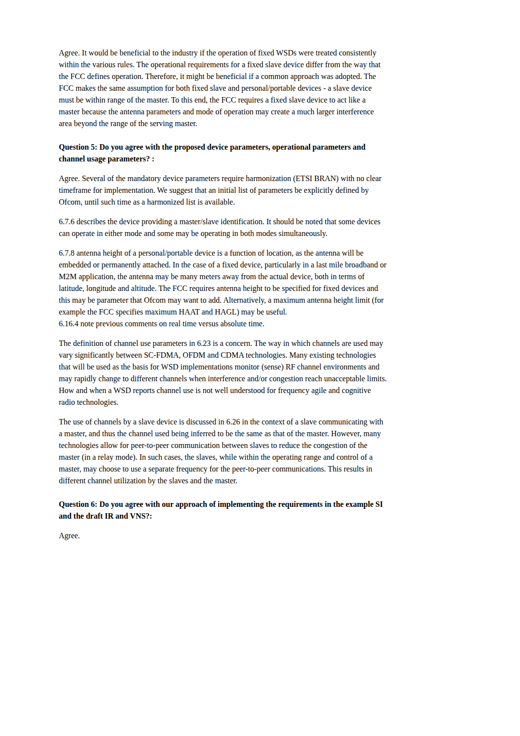Agree. It would be beneficial to the industry if the operation of fixed WSDs were treated consistently within the various rules. The operational requirements for a fixed slave device differ from the way that the FCC defines operation. Therefore, it might be beneficial if a common approach was adopted. The FCC makes the same assumption for both fixed slave and personal/portable devices - a slave device must be within range of the master. To this end, the FCC requires a fixed slave device to act like a master because the antenna parameters and mode of operation may create a much larger interference area beyond the range of the serving master.
Question 5: Do you agree with the proposed device parameters, operational parameters and channel usage parameters? :
Agree. Several of the mandatory device parameters require harmonization (ETSI BRAN) with no clear timeframe for implementation. We suggest that an initial list of parameters be explicitly defined by Ofcom, until such time as a harmonized list is available.
6.7.6 describes the device providing a master/slave identification. It should be noted that some devices can operate in either mode and some may be operating in both modes simultaneously.
6.7.8 antenna height of a personal/portable device is a function of location, as the antenna will be embedded or permanently attached. In the case of a fixed device, particularly in a last mile broadband or M2M application, the antenna may be many meters away from the actual device, both in terms of latitude, longitude and altitude. The FCC requires antenna height to be specified for fixed devices and this may be parameter that Ofcom may want to add. Alternatively, a maximum antenna height limit (for example the FCC specifies maximum HAAT and HAGL) may be useful.
6.16.4 note previous comments on real time versus absolute time.
The definition of channel use parameters in 6.23 is a concern. The way in which channels are used may vary significantly between SC-FDMA, OFDM and CDMA technologies. Many existing technologies that will be used as the basis for WSD implementations monitor (sense) RF channel environments and may rapidly change to different channels when interference and/or congestion reach unacceptable limits. How and when a WSD reports channel use is not well understood for frequency agile and cognitive radio technologies.
The use of channels by a slave device is discussed in 6.26 in the context of a slave communicating with a master, and thus the channel used being inferred to be the same as that of the master. However, many technologies allow for peer-to-peer communication between slaves to reduce the congestion of the master (in a relay mode). In such cases, the slaves, while within the operating range and control of a master, may choose to use a separate frequency for the peer-to-peer communications. This results in different channel utilization by the slaves and the master.
Question 6: Do you agree with our approach of implementing the requirements in the example SI and the draft IR and VNS?:
Agree.